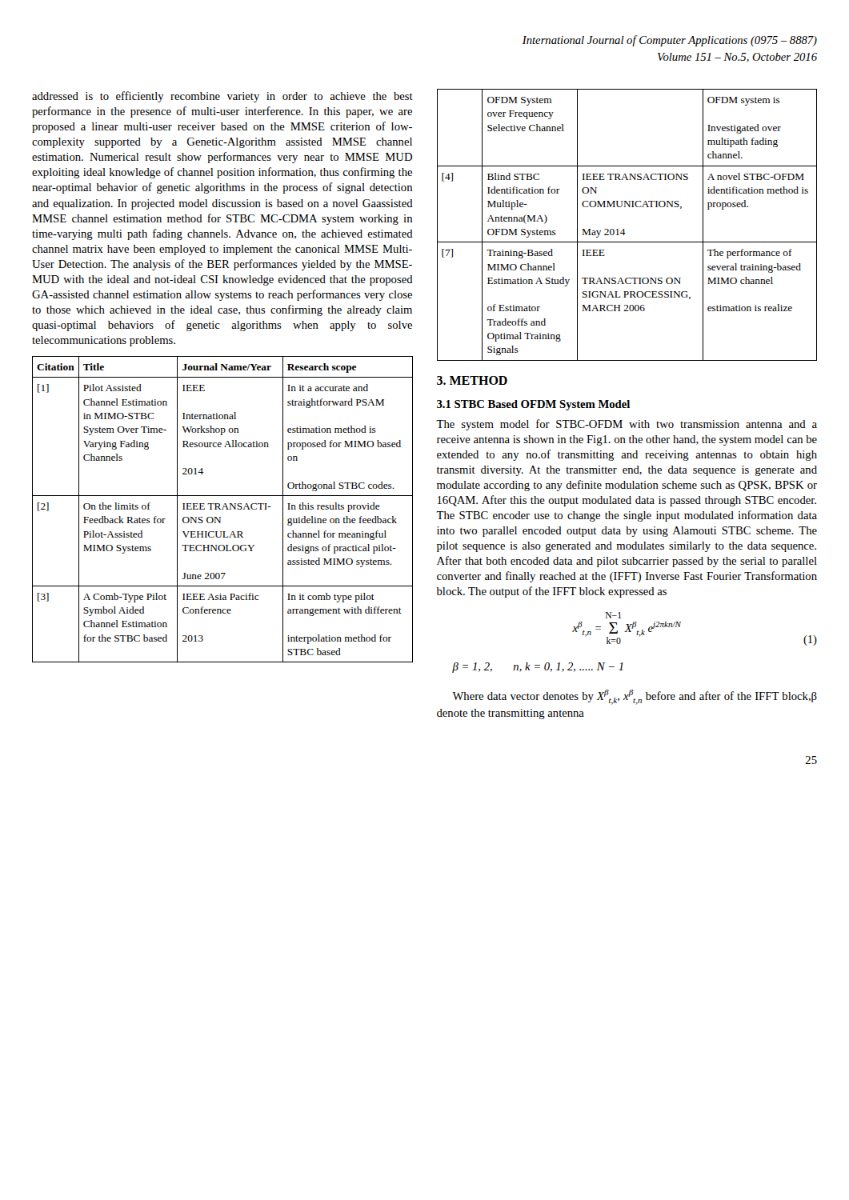International Journal of Computer Applications (0975 – 8887)
Volume 151 – No.5, October 2016
addressed is to efficiently recombine variety in order to achieve the best performance in the presence of multi-user interference. In this paper, we are proposed a linear multi-user receiver based on the MMSE criterion of low-complexity supported by a Genetic-Algorithm assisted MMSE channel estimation. Numerical result show performances very near to MMSE MUD exploiting ideal knowledge of channel position information, thus confirming the near-optimal behavior of genetic algorithms in the process of signal detection and equalization. In projected model discussion is based on a novel Gaassisted MMSE channel estimation method for STBC MC-CDMA system working in time-varying multi path fading channels. Advance on, the achieved estimated channel matrix have been employed to implement the canonical MMSE Multi- User Detection. The analysis of the BER performances yielded by the MMSE-MUD with the ideal and not-ideal CSI knowledge evidenced that the proposed GA-assisted channel estimation allow systems to reach performances very close to those which achieved in the ideal case, thus confirming the already claim quasi-optimal behaviors of genetic algorithms when apply to solve telecommunications problems.
| Citation | Title | Journal Name/Year | Research scope |
| --- | --- | --- | --- |
| [1] | Pilot Assisted Channel Estimation in MIMO-STBC System Over Time-Varying Fading Channels | IEEE International Workshop on Resource Allocation 2014 | In it a accurate and straightforward PSAM estimation method is proposed for MIMO based on Orthogonal STBC codes. |
| [2] | On the limits of Feedback Rates for Pilot-Assisted MIMO Systems | IEEE TRANSACTI-ONS ON VEHICULAR TECHNOLOGY June 2007 | In this results provide guideline on the feedback channel for meaningful designs of practical pilot-assisted MIMO systems. |
| [3] | A Comb-Type Pilot Symbol Aided Channel Estimation for the STBC based | IEEE Asia Pacific Conference 2013 | In it comb type pilot arrangement with different interpolation method for STBC based |
| | OFDM System over Frequency Selective Channel | | OFDM system is Investigated over multipath fading channel. |
| [4] | Blind STBC Identification for Multiple-Antenna(MA) OFDM Systems | IEEE TRANSACTIONS ON COMMUNICATIONS, May 2014 | A novel STBC-OFDM identification method is proposed. |
| [7] | Training-Based MIMO Channel Estimation A Study of Estimator Tradeoffs and Optimal Training Signals | IEEE TRANSACTIONS ON SIGNAL PROCESSING, MARCH 2006 | The performance of several training-based MIMO channel estimation is realize |
3. METHOD
3.1 STBC Based OFDM System Model
The system model for STBC-OFDM with two transmission antenna and a receive antenna is shown in the Fig1. on the other hand, the system model can be extended to any no.of transmitting and receiving antennas to obtain high transmit diversity. At the transmitter end, the data sequence is generate and modulate according to any definite modulation scheme such as QPSK, BPSK or 16QAM. After this the output modulated data is passed through STBC encoder. The STBC encoder use to change the single input modulated information data into two parallel encoded output data by using Alamouti STBC scheme. The pilot sequence is also generated and modulates similarly to the data sequence. After that both encoded data and pilot subcarrier passed by the serial to parallel converter and finally reached at the (IFFT) Inverse Fast Fourier Transformation block. The output of the IFFT block expressed as
xβt,n = N−1 Σ k=0 Xβt,k ej2πkn/N (1)
β = 1, 2, n, k = 0, 1, 2, ..... N − 1
Where data vector denotes by Xβt,k, xβt,n before and after of the IFFT block,β denote the transmitting antenna
25